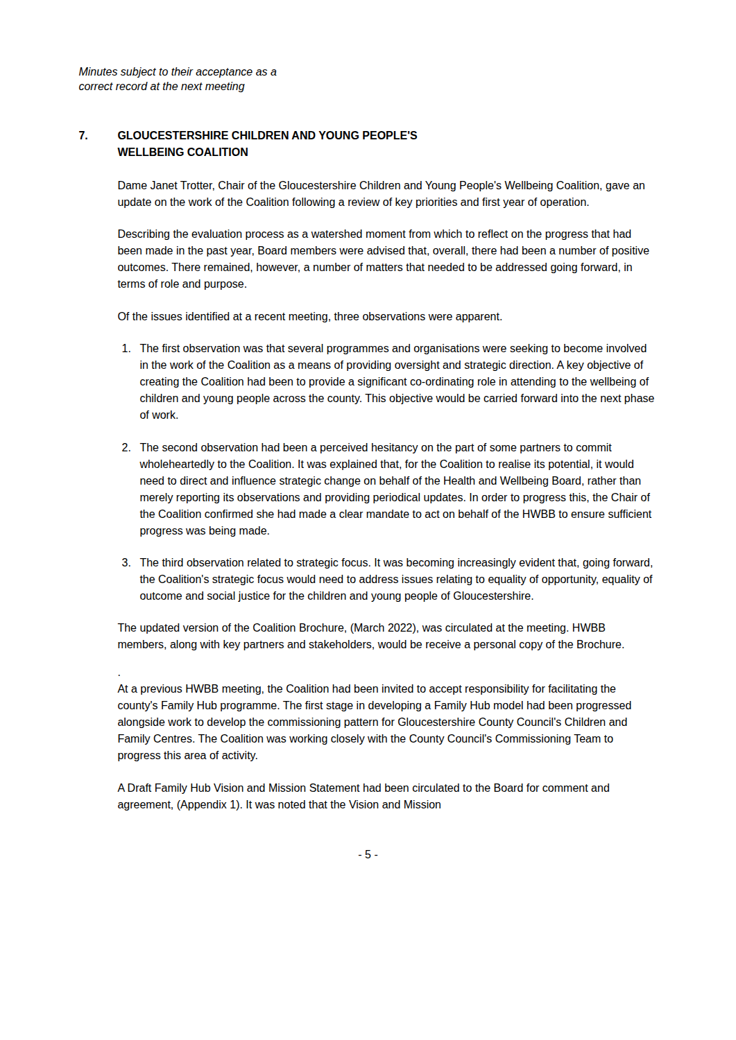Minutes subject to their acceptance as a
correct record at the next meeting
7.
GLOUCESTERSHIRE CHILDREN AND YOUNG PEOPLE'S WELLBEING COALITION
Dame Janet Trotter, Chair of the Gloucestershire Children and Young People's Wellbeing Coalition, gave an update on the work of the Coalition following a review of key priorities and first year of operation.
Describing the evaluation process as a watershed moment from which to reflect on the progress that had been made in the past year, Board members were advised that, overall, there had been a number of positive outcomes. There remained, however, a number of matters that needed to be addressed going forward, in terms of role and purpose.
Of the issues identified at a recent meeting, three observations were apparent.
The first observation was that several programmes and organisations were seeking to become involved in the work of the Coalition as a means of providing oversight and strategic direction. A key objective of creating the Coalition had been to provide a significant co-ordinating role in attending to the wellbeing of children and young people across the county. This objective would be carried forward into the next phase of work.
The second observation had been a perceived hesitancy on the part of some partners to commit wholeheartedly to the Coalition. It was explained that, for the Coalition to realise its potential, it would need to direct and influence strategic change on behalf of the Health and Wellbeing Board, rather than merely reporting its observations and providing periodical updates. In order to progress this, the Chair of the Coalition confirmed she had made a clear mandate to act on behalf of the HWBB to ensure sufficient progress was being made.
The third observation related to strategic focus. It was becoming increasingly evident that, going forward, the Coalition's strategic focus would need to address issues relating to equality of opportunity, equality of outcome and social justice for the children and young people of Gloucestershire.
The updated version of the Coalition Brochure, (March 2022), was circulated at the meeting. HWBB members, along with key partners and stakeholders, would be receive a personal copy of the Brochure.
.
At a previous HWBB meeting, the Coalition had been invited to accept responsibility for facilitating the county's Family Hub programme. The first stage in developing a Family Hub model had been progressed alongside work to develop the commissioning pattern for Gloucestershire County Council's Children and Family Centres. The Coalition was working closely with the County Council's Commissioning Team to progress this area of activity.
A Draft Family Hub Vision and Mission Statement had been circulated to the Board for comment and agreement, (Appendix 1). It was noted that the Vision and Mission
- 5 -